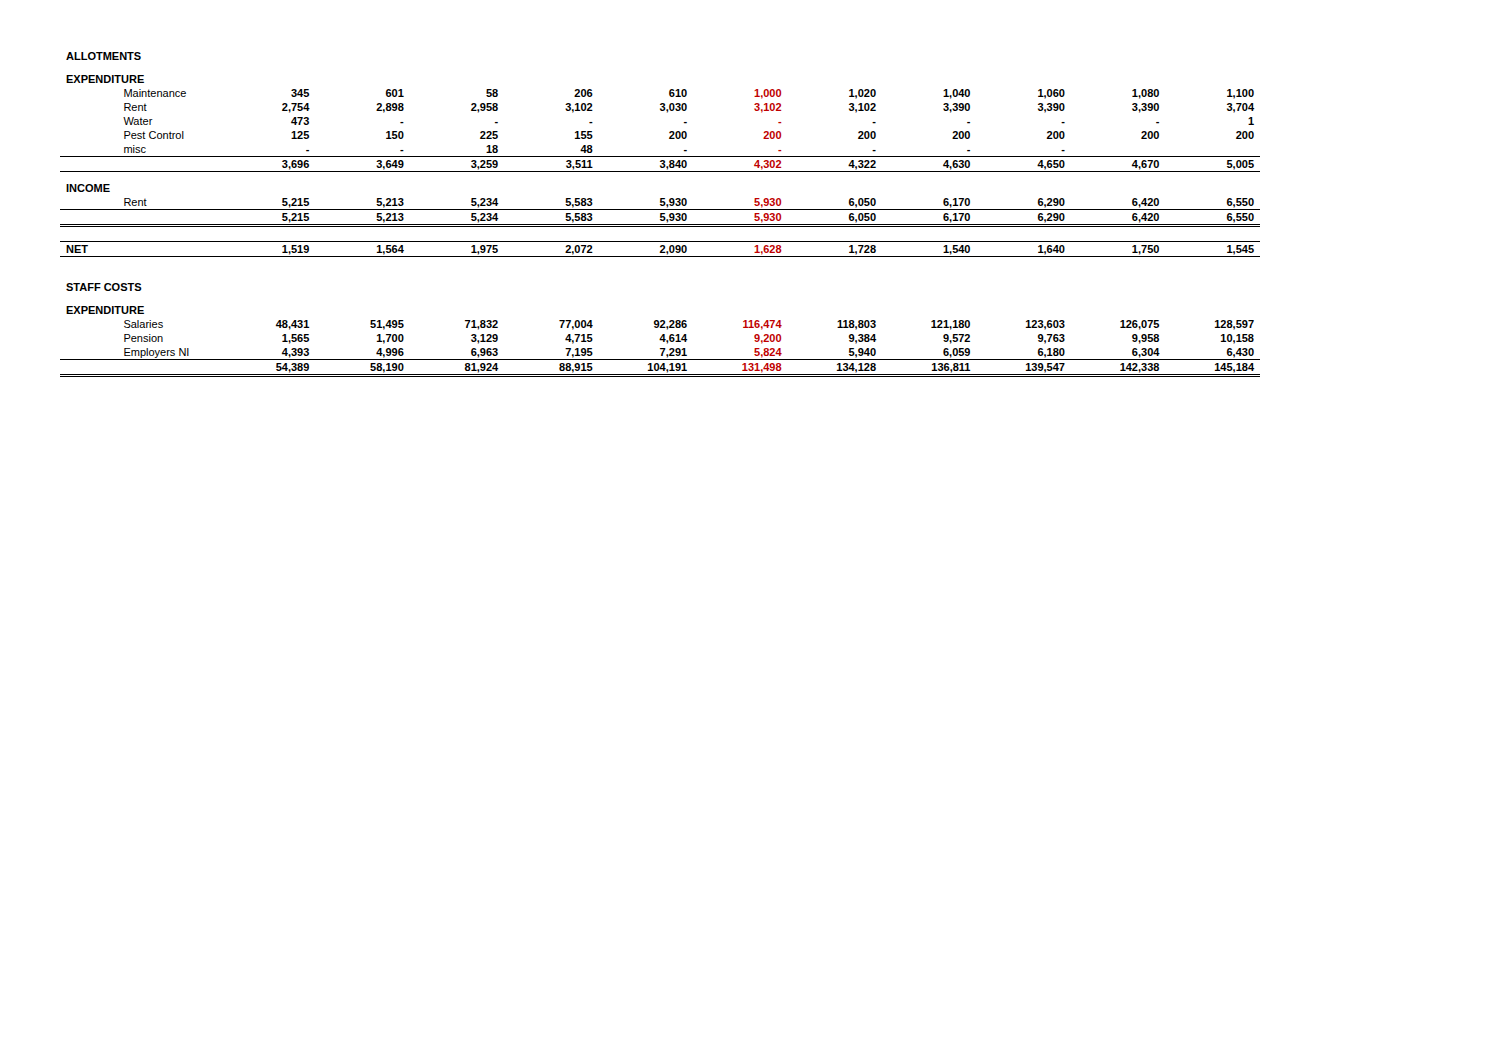| ALLOTMENTS | |
| EXPENDITURE | |
| | Maintenance | 345 | 601 | 58 | 206 | 610 | 1,000 | 1,020 | 1,040 | 1,060 | 1,080 | 1,100 |
| | Rent | 2,754 | 2,898 | 2,958 | 3,102 | 3,030 | 3,102 | 3,102 | 3,390 | 3,390 | 3,390 | 3,704 |
| | Water | 473 | - | - | - | - | - | - | - | - | - | 1 |
| | Pest Control | 125 | 150 | 225 | 155 | 200 | 200 | 200 | 200 | 200 | 200 | 200 |
| | misc | - | - | 18 | 48 | - | - | - | - | - | | |
| | | 3,696 | 3,649 | 3,259 | 3,511 | 3,840 | 4,302 | 4,322 | 4,630 | 4,650 | 4,670 | 5,005 |
| INCOME | |
| | Rent | 5,215 | 5,213 | 5,234 | 5,583 | 5,930 | 5,930 | 6,050 | 6,170 | 6,290 | 6,420 | 6,550 |
| | | 5,215 | 5,213 | 5,234 | 5,583 | 5,930 | 5,930 | 6,050 | 6,170 | 6,290 | 6,420 | 6,550 |
| NET | | 1,519 | 1,564 | 1,975 | 2,072 | 2,090 | 1,628 | 1,728 | 1,540 | 1,640 | 1,750 | 1,545 |
| STAFF COSTS | |
| EXPENDITURE | |
| | Salaries | 48,431 | 51,495 | 71,832 | 77,004 | 92,286 | 116,474 | 118,803 | 121,180 | 123,603 | 126,075 | 128,597 |
| | Pension | 1,565 | 1,700 | 3,129 | 4,715 | 4,614 | 9,200 | 9,384 | 9,572 | 9,763 | 9,958 | 10,158 |
| | Employers NI | 4,393 | 4,996 | 6,963 | 7,195 | 7,291 | 5,824 | 5,940 | 6,059 | 6,180 | 6,304 | 6,430 |
| | | 54,389 | 58,190 | 81,924 | 88,915 | 104,191 | 131,498 | 134,128 | 136,811 | 139,547 | 142,338 | 145,184 |